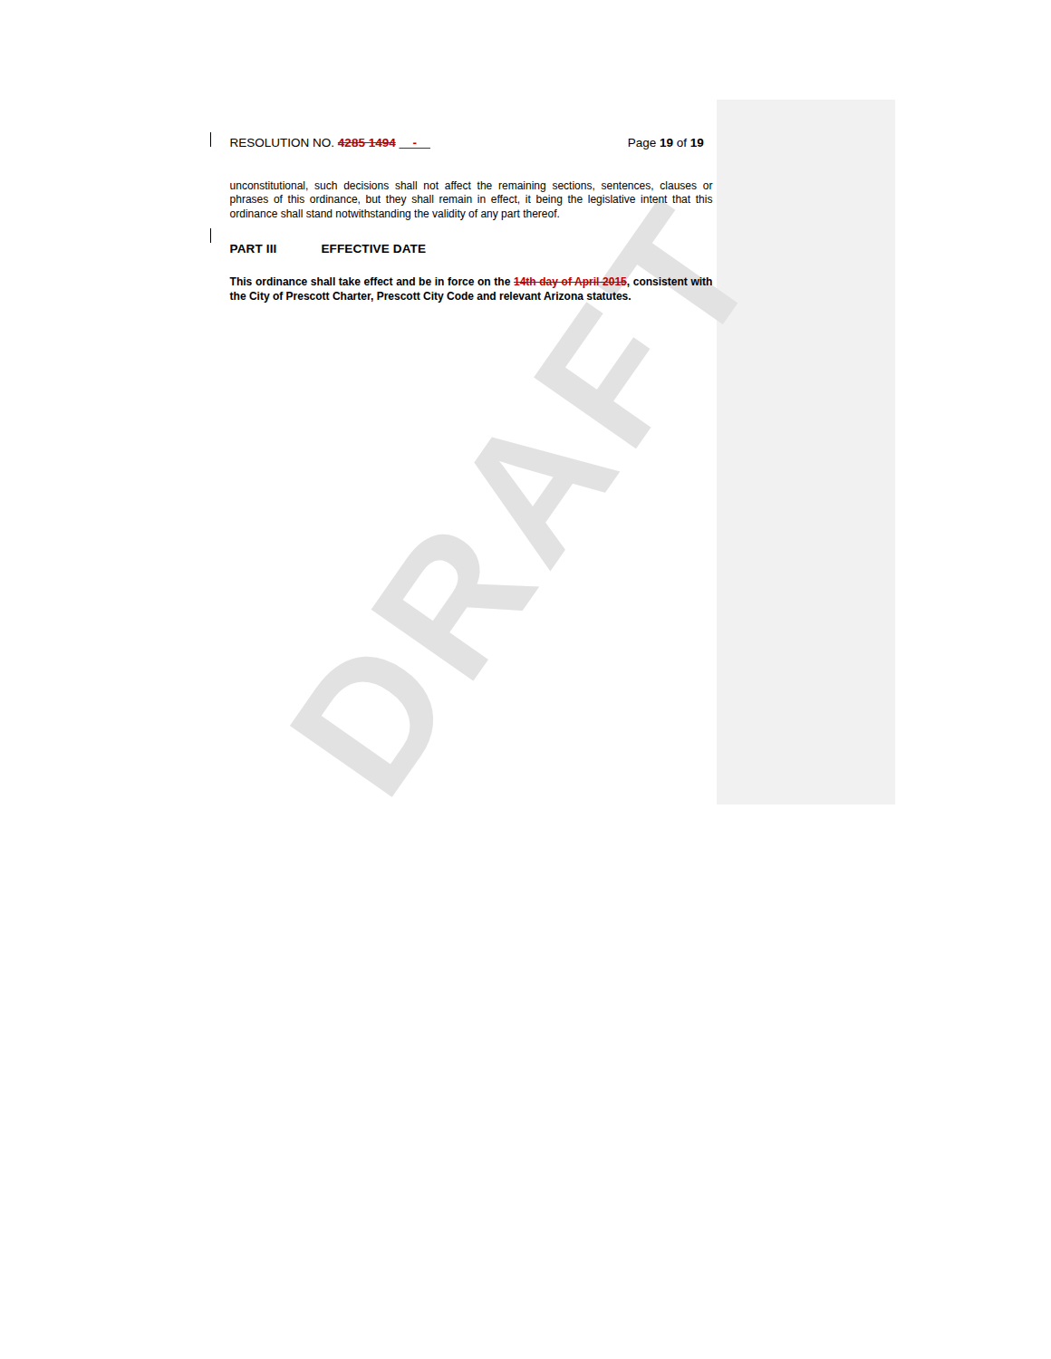DRAFT
RESOLUTION NO. 4285 1494 - Page 19 of 19
unconstitutional, such decisions shall not affect the remaining sections, sentences, clauses or phrases of this ordinance, but they shall remain in effect, it being the legislative intent that this ordinance shall stand notwithstanding the validity of any part thereof.
PART IIIEFFECTIVE DATE
This ordinance shall take effect and be in force on the 14th day of April 2015, consistent with the City of Prescott Charter, Prescott City Code and relevant Arizona statutes.